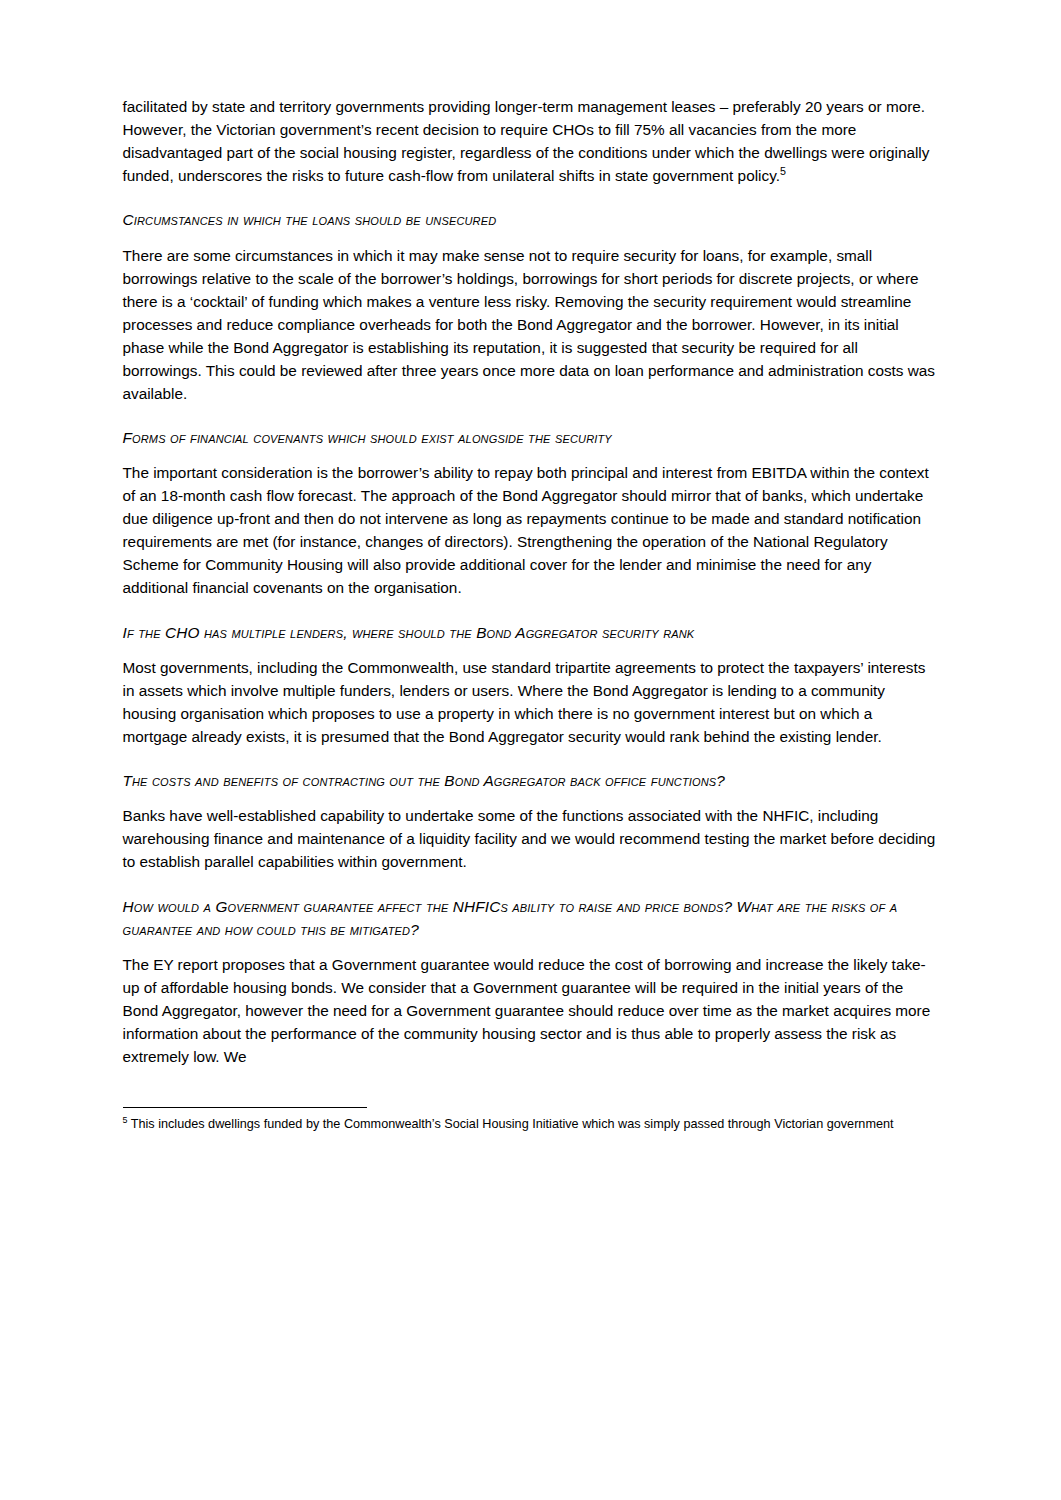facilitated by state and territory governments providing longer-term management leases – preferably 20 years or more. However, the Victorian government’s recent decision to require CHOs to fill 75% all vacancies from the more disadvantaged part of the social housing register, regardless of the conditions under which the dwellings were originally funded, underscores the risks to future cash-flow from unilateral shifts in state government policy.5
Circumstances in which the loans should be unsecured
There are some circumstances in which it may make sense not to require security for loans, for example, small borrowings relative to the scale of the borrower’s holdings, borrowings for short periods for discrete projects, or where there is a ‘cocktail’ of funding which makes a venture less risky. Removing the security requirement would streamline processes and reduce compliance overheads for both the Bond Aggregator and the borrower. However, in its initial phase while the Bond Aggregator is establishing its reputation, it is suggested that security be required for all borrowings. This could be reviewed after three years once more data on loan performance and administration costs was available.
Forms of financial covenants which should exist alongside the security
The important consideration is the borrower’s ability to repay both principal and interest from EBITDA within the context of an 18-month cash flow forecast. The approach of the Bond Aggregator should mirror that of banks, which undertake due diligence up-front and then do not intervene as long as repayments continue to be made and standard notification requirements are met (for instance, changes of directors). Strengthening the operation of the National Regulatory Scheme for Community Housing will also provide additional cover for the lender and minimise the need for any additional financial covenants on the organisation.
If the CHO has multiple lenders, where should the Bond Aggregator security rank
Most governments, including the Commonwealth, use standard tripartite agreements to protect the taxpayers’ interests in assets which involve multiple funders, lenders or users. Where the Bond Aggregator is lending to a community housing organisation which proposes to use a property in which there is no government interest but on which a mortgage already exists, it is presumed that the Bond Aggregator security would rank behind the existing lender.
The costs and benefits of contracting out the Bond Aggregator back office functions?
Banks have well-established capability to undertake some of the functions associated with the NHFIC, including warehousing finance and maintenance of a liquidity facility and we would recommend testing the market before deciding to establish parallel capabilities within government.
How would a Government guarantee affect the NHFICs ability to raise and price bonds? What are the risks of a guarantee and how could this be mitigated?
The EY report proposes that a Government guarantee would reduce the cost of borrowing and increase the likely take-up of affordable housing bonds. We consider that a Government guarantee will be required in the initial years of the Bond Aggregator, however the need for a Government guarantee should reduce over time as the market acquires more information about the performance of the community housing sector and is thus able to properly assess the risk as extremely low. We
5 This includes dwellings funded by the Commonwealth’s Social Housing Initiative which was simply passed through Victorian government